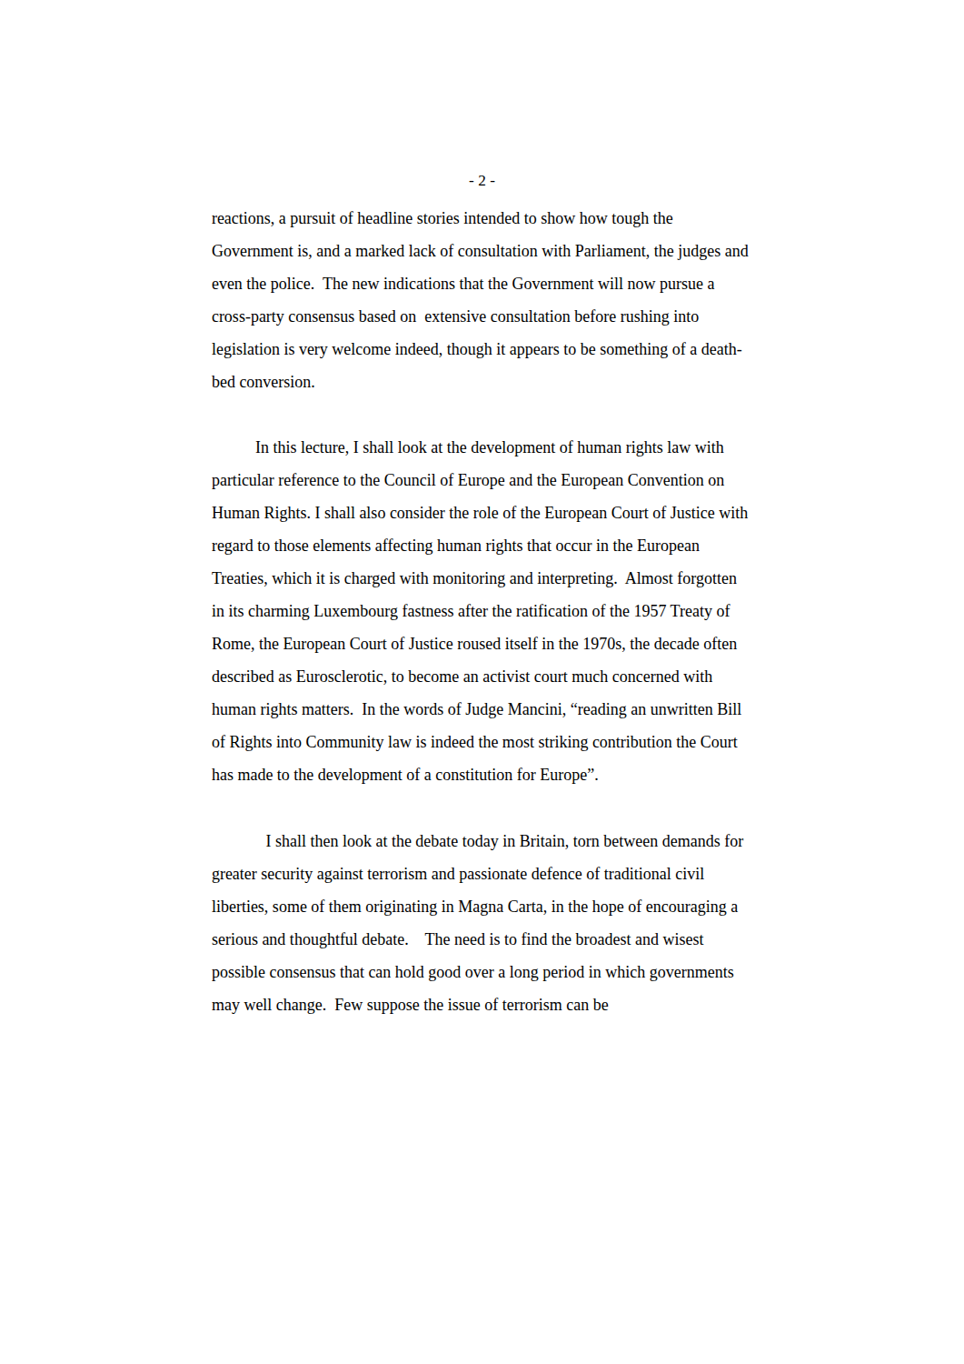- 2 -
reactions, a pursuit of headline stories intended to show how tough the Government is, and a marked lack of consultation with Parliament, the judges and even the police. The new indications that the Government will now pursue a cross-party consensus based on extensive consultation before rushing into legislation is very welcome indeed, though it appears to be something of a death-bed conversion.
In this lecture, I shall look at the development of human rights law with particular reference to the Council of Europe and the European Convention on Human Rights. I shall also consider the role of the European Court of Justice with regard to those elements affecting human rights that occur in the European Treaties, which it is charged with monitoring and interpreting. Almost forgotten in its charming Luxembourg fastness after the ratification of the 1957 Treaty of Rome, the European Court of Justice roused itself in the 1970s, the decade often described as Eurosclerotic, to become an activist court much concerned with human rights matters. In the words of Judge Mancini, “reading an unwritten Bill of Rights into Community law is indeed the most striking contribution the Court has made to the development of a constitution for Europe”.
I shall then look at the debate today in Britain, torn between demands for greater security against terrorism and passionate defence of traditional civil liberties, some of them originating in Magna Carta, in the hope of encouraging a serious and thoughtful debate. The need is to find the broadest and wisest possible consensus that can hold good over a long period in which governments may well change. Few suppose the issue of terrorism can be